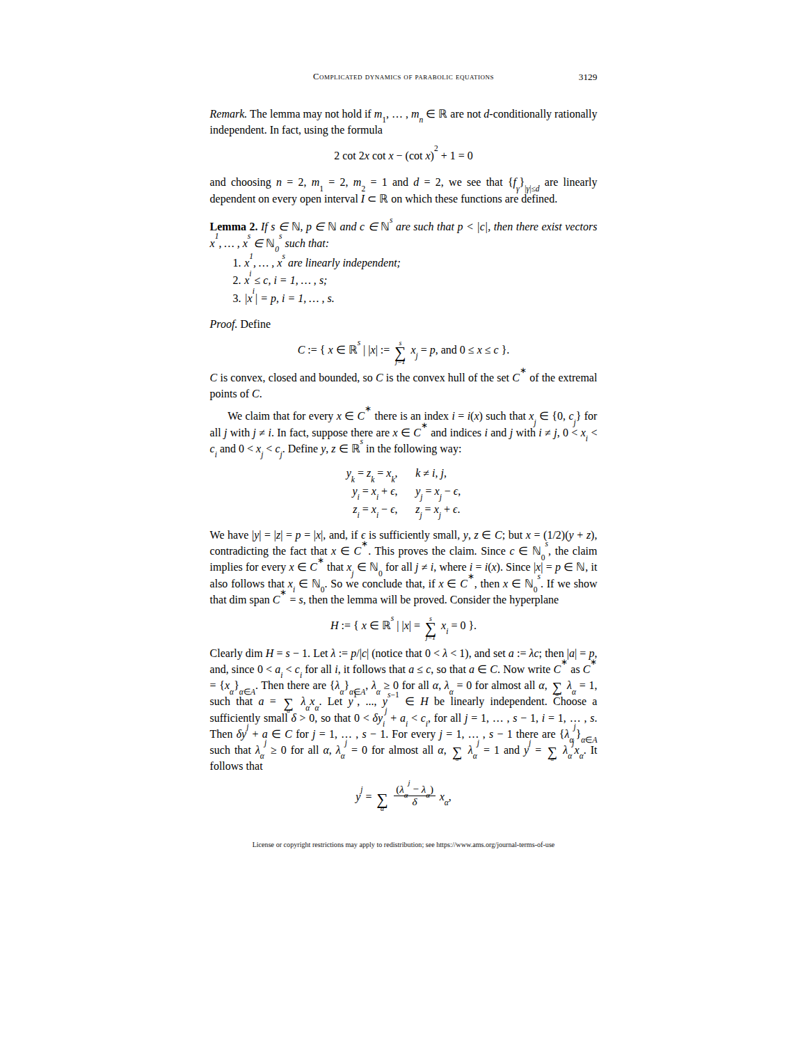Complicated dynamics of parabolic equations 3129
Remark. The lemma may not hold if m1, … , mn ∈ ℝ are not d-conditionally rationally independent. In fact, using the formula
2 cot 2x cot x − (cot x)2 + 1 = 0
and choosing n = 2, m1 = 2, m2 = 1 and d = 2, we see that {fγ}|γ|≤d are linearly dependent on every open interval I ⊂ ℝ on which these functions are defined.
Lemma 2. If s ∈ ℕ, p ∈ ℕ and c ∈ ℕs are such that p < |c|, then there exist vectors x1, … , xs ∈ ℕ0s such that:
x1, … , xs are linearly independent;
xi ≤ c, i = 1, … , s;
|xi| = p, i = 1, … , s.
Proof. Define
C := { x ∈ ℝs | |x| := ∑sj=1 xj = p, and 0 ≤ x ≤ c }.
C is convex, closed and bounded, so C is the convex hull of the set C∗ of the extremal points of C.
We claim that for every x ∈ C∗ there is an index i = i(x) such that xj ∈ {0, cj} for all j with j ≠ i. In fact, suppose there are x ∈ C∗ and indices i and j with i ≠ j, 0 < xi < ci and 0 < xj < cj. Define y, z ∈ ℝs in the following way:
| y k = z k = x k , | k ≠ i , j , |
| y i = x i + ϵ , | y j = x j − ϵ , |
| z i = x i − ϵ , | z j = x j + ϵ . |
We have |y| = |z| = p = |x|, and, if ϵ is sufficiently small, y, z ∈ C; but x = (1/2)(y + z), contradicting the fact that x ∈ C∗. This proves the claim. Since c ∈ ℕ0s, the claim implies for every x ∈ C∗ that xj ∈ ℕ0 for all j ≠ i, where i = i(x). Since |x| = p ∈ ℕ, it also follows that xi ∈ ℕ0. So we conclude that, if x ∈ C∗, then x ∈ ℕ0s. If we show that dim span C∗ = s, then the lemma will be proved. Consider the hyperplane
H := { x ∈ ℝs | |x| = ∑sj=1 xi = 0 }.
Clearly dim H = s − 1. Let λ := p/|c| (notice that 0 < λ < 1), and set a := λc; then |a| = p, and, since 0 < ai < ci for all i, it follows that a ≤ c, so that a ∈ C. Now write C∗ as C∗ = {xα}α∈A. Then there are {λα}α∈A, λα ≥ 0 for all α, λα = 0 for almost all α, ∑α λα = 1, such that a = ∑α λαxα. Let y1, ..., ys−1 ∈ H be linearly independent. Choose a sufficiently small δ > 0, so that 0 < δyij + ai < ci, for all j = 1, … , s − 1, i = 1, … , s. Then δyj + a ∈ C for j = 1, … , s − 1. For every j = 1, … , s − 1 there are {λαj}α∈A such that λαj ≥ 0 for all α, λαj = 0 for almost all α, ∑α λαj = 1 and yj = ∑α λαjxα. It follows that
yj = ∑α (λαj − λα) δ xα,
License or copyright restrictions may apply to redistribution; see https://www.ams.org/journal-terms-of-use